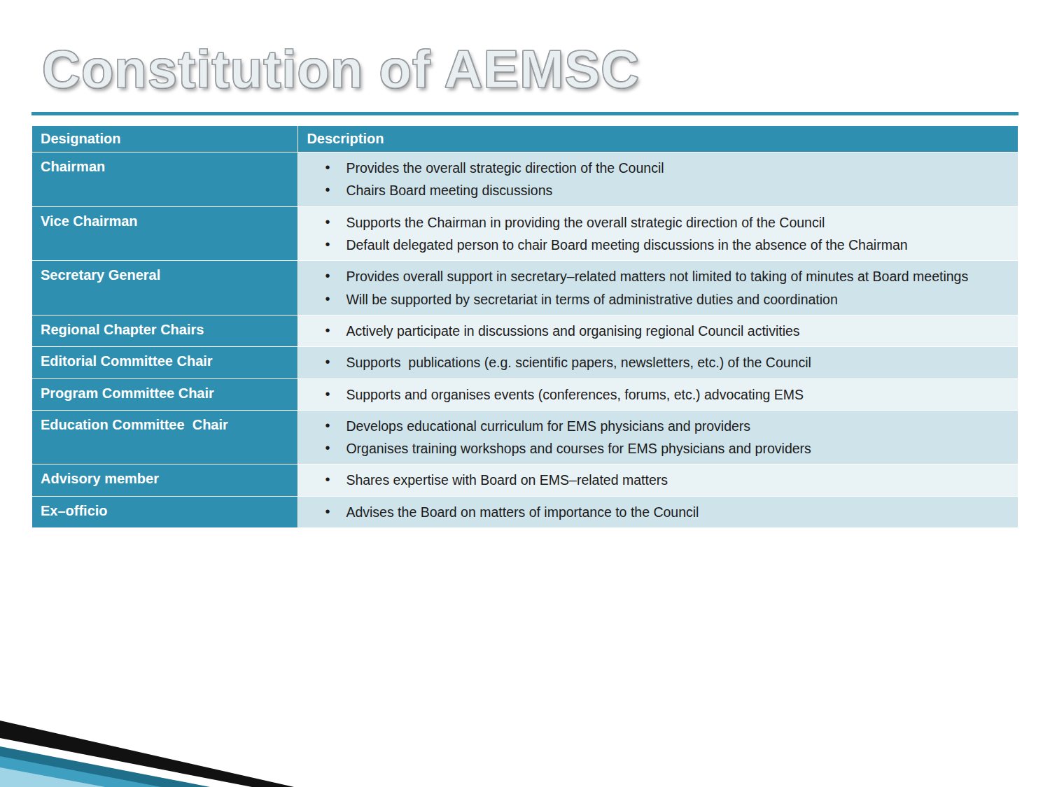Constitution of AEMSC
| Designation | Description |
| --- | --- |
| Chairman | Provides the overall strategic direction of the Council Chairs Board meeting discussions |
| Vice Chairman | Supports the Chairman in providing the overall strategic direction of the Council Default delegated person to chair Board meeting discussions in the absence of the Chairman |
| Secretary General | Provides overall support in secretary–related matters not limited to taking of minutes at Board meetings Will be supported by secretariat in terms of administrative duties and coordination |
| Regional Chapter Chairs | Actively participate in discussions and organising regional Council activities |
| Editorial Committee Chair | Supports publications (e.g. scientific papers, newsletters, etc.) of the Council |
| Program Committee Chair | Supports and organises events (conferences, forums, etc.) advocating EMS |
| Education Committee Chair | Develops educational curriculum for EMS physicians and providers Organises training workshops and courses for EMS physicians and providers |
| Advisory member | Shares expertise with Board on EMS–related matters |
| Ex–officio | Advises the Board on matters of importance to the Council |